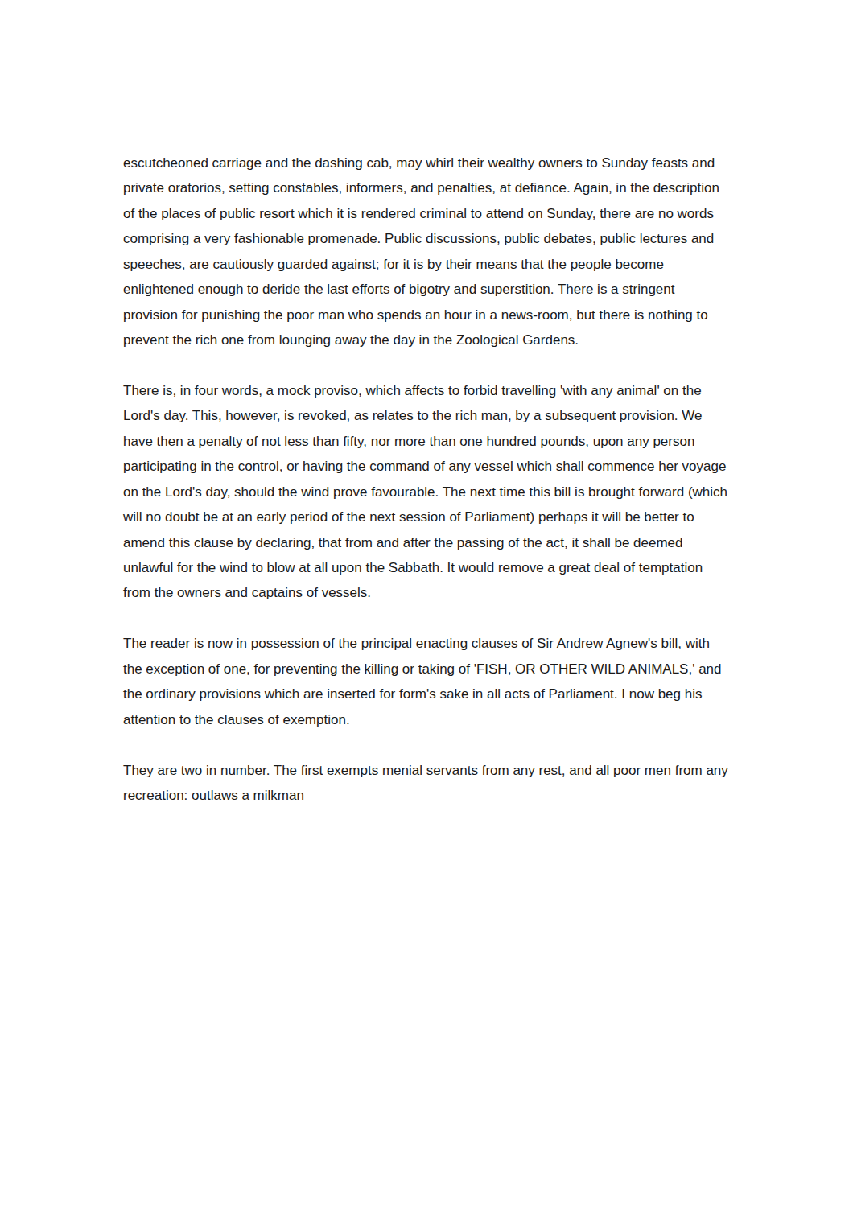escutcheoned carriage and the dashing cab, may whirl their wealthy owners to Sunday feasts and private oratorios, setting constables, informers, and penalties, at defiance. Again, in the description of the places of public resort which it is rendered criminal to attend on Sunday, there are no words comprising a very fashionable promenade. Public discussions, public debates, public lectures and speeches, are cautiously guarded against; for it is by their means that the people become enlightened enough to deride the last efforts of bigotry and superstition. There is a stringent provision for punishing the poor man who spends an hour in a news-room, but there is nothing to prevent the rich one from lounging away the day in the Zoological Gardens.
There is, in four words, a mock proviso, which affects to forbid travelling 'with any animal' on the Lord's day. This, however, is revoked, as relates to the rich man, by a subsequent provision. We have then a penalty of not less than fifty, nor more than one hundred pounds, upon any person participating in the control, or having the command of any vessel which shall commence her voyage on the Lord's day, should the wind prove favourable. The next time this bill is brought forward (which will no doubt be at an early period of the next session of Parliament) perhaps it will be better to amend this clause by declaring, that from and after the passing of the act, it shall be deemed unlawful for the wind to blow at all upon the Sabbath. It would remove a great deal of temptation from the owners and captains of vessels.
The reader is now in possession of the principal enacting clauses of Sir Andrew Agnew's bill, with the exception of one, for preventing the killing or taking of 'FISH, OR OTHER WILD ANIMALS,' and the ordinary provisions which are inserted for form's sake in all acts of Parliament. I now beg his attention to the clauses of exemption.
They are two in number. The first exempts menial servants from any rest, and all poor men from any recreation: outlaws a milkman